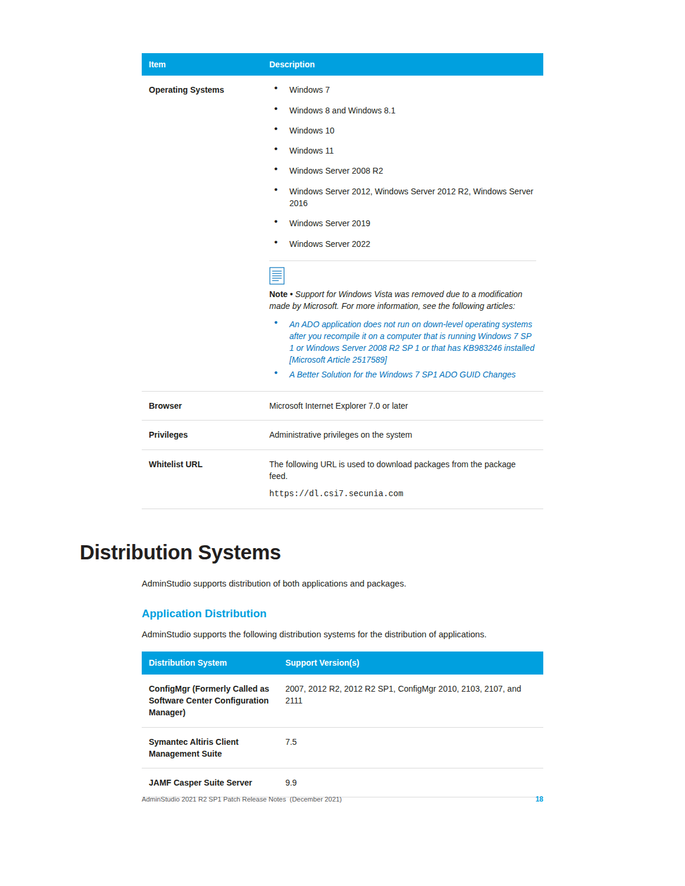| Item | Description |
| --- | --- |
| Operating Systems | Windows 7 Windows 8 and Windows 8.1 Windows 10 Windows 11 Windows Server 2008 R2 Windows Server 2012, Windows Server 2012 R2, Windows Server 2016 Windows Server 2019 Windows Server 2022 Note • Support for Windows Vista was removed due to a modification made by Microsoft. For more information, see the following articles: An ADO application does not run on down-level operating systems after you recompile it on a computer that is running Windows 7 SP 1 or Windows Server 2008 R2 SP 1 or that has KB983246 installed [Microsoft Article 2517589] A Better Solution for the Windows 7 SP1 ADO GUID Changes |
| Browser | Microsoft Internet Explorer 7.0 or later |
| Privileges | Administrative privileges on the system |
| Whitelist URL | The following URL is used to download packages from the package feed. https://dl.csi7.secunia.com |
Distribution Systems
AdminStudio supports distribution of both applications and packages.
Application Distribution
AdminStudio supports the following distribution systems for the distribution of applications.
| Distribution System | Support Version(s) |
| --- | --- |
| ConfigMgr (Formerly Called as Software Center Configuration Manager) | 2007, 2012 R2, 2012 R2 SP1, ConfigMgr 2010, 2103, 2107, and 2111 |
| Symantec Altiris Client Management Suite | 7.5 |
| JAMF Casper Suite Server | 9.9 |
AdminStudio 2021 R2 SP1 Patch Release Notes (December 2021) 18